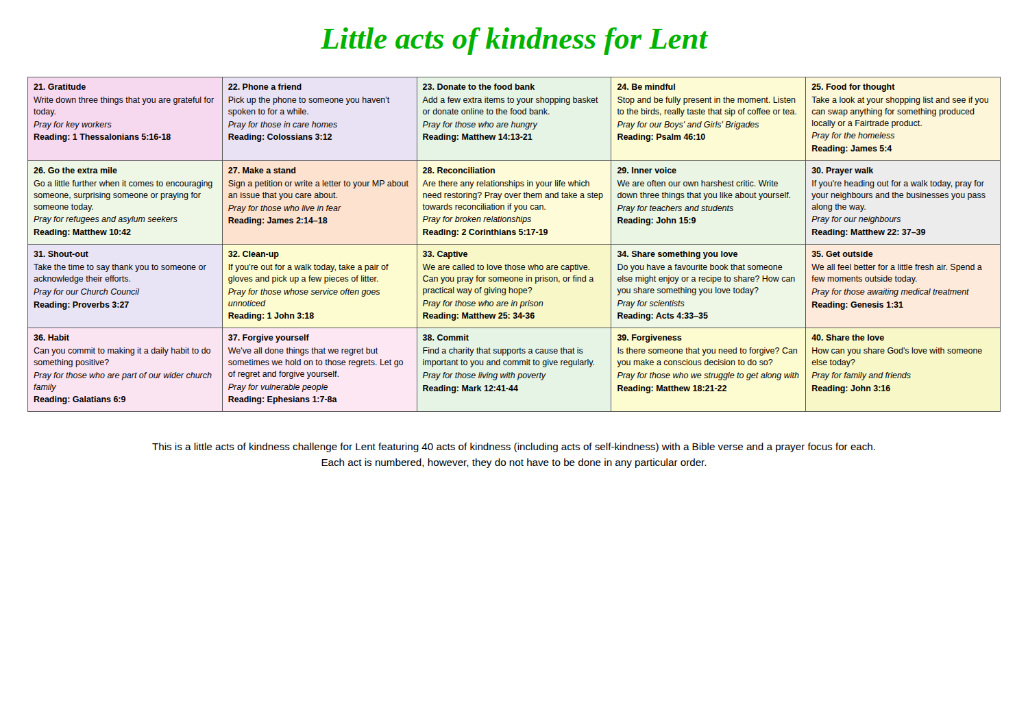Little acts of kindness for Lent
| 21. Gratitude Write down three things that you are grateful for today. Pray for key workers Reading: 1 Thessalonians 5:16-18 | 22. Phone a friend Pick up the phone to someone you haven't spoken to for a while. Pray for those in care homes Reading: Colossians 3:12 | 23. Donate to the food bank Add a few extra items to your shopping basket or donate online to the food bank. Pray for those who are hungry Reading: Matthew 14:13-21 | 24. Be mindful Stop and be fully present in the moment. Listen to the birds, really taste that sip of coffee or tea. Pray for our Boys' and Girls' Brigades Reading: Psalm 46:10 | 25. Food for thought Take a look at your shopping list and see if you can swap anything for something produced locally or a Fairtrade product. Pray for the homeless Reading: James 5:4 |
| 26. Go the extra mile Go a little further when it comes to encouraging someone, surprising someone or praying for someone today. Pray for refugees and asylum seekers Reading: Matthew 10:42 | 27. Make a stand Sign a petition or write a letter to your MP about an issue that you care about. Pray for those who live in fear Reading: James 2:14–18 | 28. Reconciliation Are there any relationships in your life which need restoring? Pray over them and take a step towards reconciliation if you can. Pray for broken relationships Reading: 2 Corinthians 5:17-19 | 29. Inner voice We are often our own harshest critic. Write down three things that you like about yourself. Pray for teachers and students Reading: John 15:9 | 30. Prayer walk If you're heading out for a walk today, pray for your neighbours and the businesses you pass along the way. Pray for our neighbours Reading: Matthew 22: 37–39 |
| 31. Shout-out Take the time to say thank you to someone or acknowledge their efforts. Pray for our Church Council Reading: Proverbs 3:27 | 32. Clean-up If you're out for a walk today, take a pair of gloves and pick up a few pieces of litter. Pray for those whose service often goes unnoticed Reading: 1 John 3:18 | 33. Captive We are called to love those who are captive. Can you pray for someone in prison, or find a practical way of giving hope? Pray for those who are in prison Reading: Matthew 25: 34-36 | 34. Share something you love Do you have a favourite book that someone else might enjoy or a recipe to share? How can you share something you love today? Pray for scientists Reading: Acts 4:33–35 | 35. Get outside We all feel better for a little fresh air. Spend a few moments outside today. Pray for those awaiting medical treatment Reading: Genesis 1:31 |
| 36. Habit Can you commit to making it a daily habit to do something positive? Pray for those who are part of our wider church family Reading: Galatians 6:9 | 37. Forgive yourself We've all done things that we regret but sometimes we hold on to those regrets. Let go of regret and forgive yourself. Pray for vulnerable people Reading: Ephesians 1:7-8a | 38. Commit Find a charity that supports a cause that is important to you and commit to give regularly. Pray for those living with poverty Reading: Mark 12:41-44 | 39. Forgiveness Is there someone that you need to forgive? Can you make a conscious decision to do so? Pray for those who we struggle to get along with Reading: Matthew 18:21-22 | 40. Share the love How can you share God's love with someone else today? Pray for family and friends Reading: John 3:16 |
This is a little acts of kindness challenge for Lent featuring 40 acts of kindness (including acts of self-kindness) with a Bible verse and a prayer focus for each.
Each act is numbered, however, they do not have to be done in any particular order.